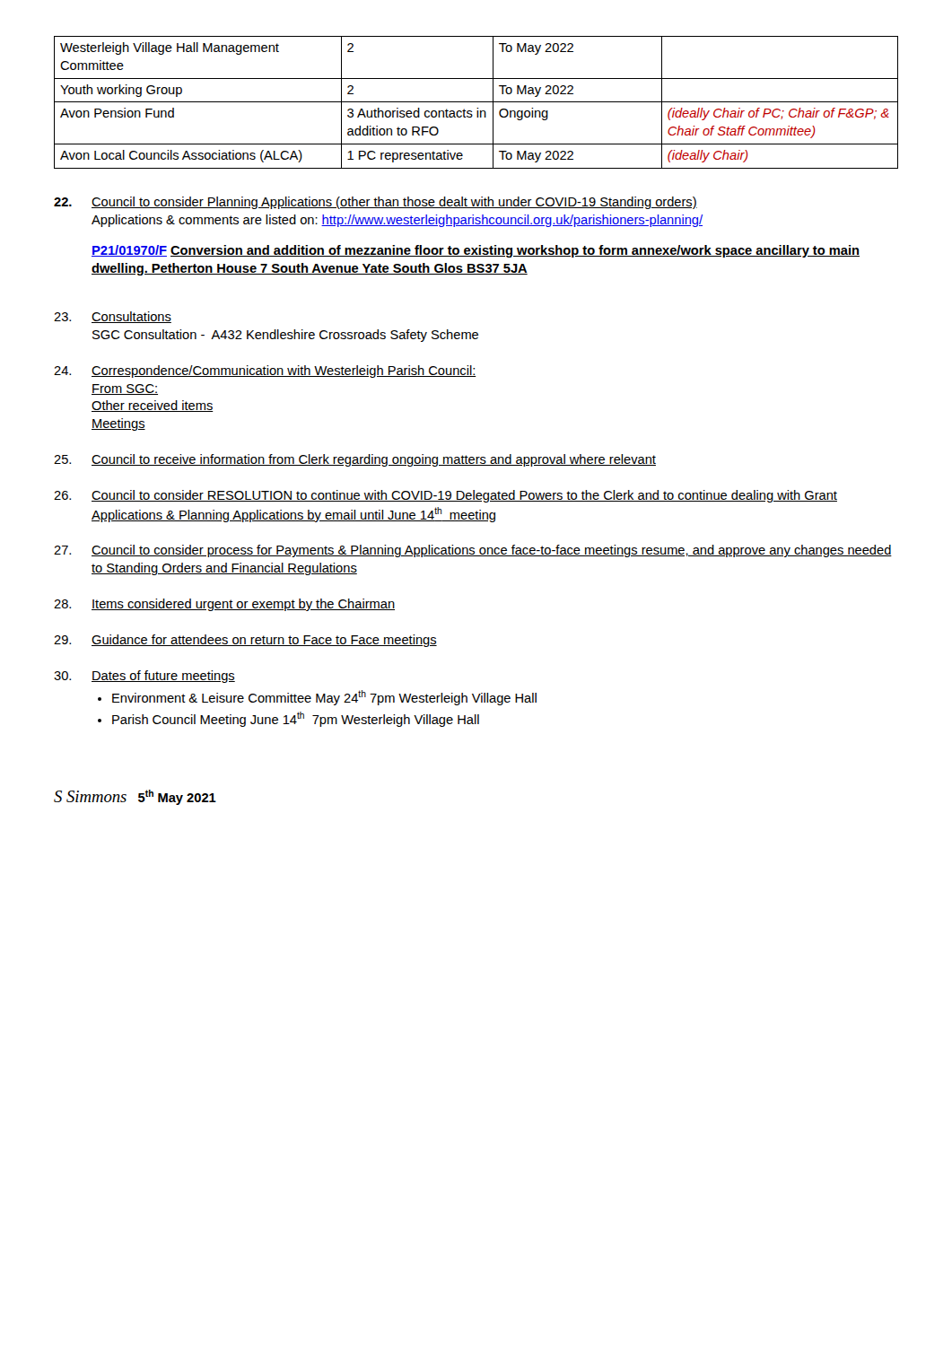| Westerleigh Village Hall Management Committee | 2 | To May 2022 | |
| Youth working Group | 2 | To May 2022 | |
| Avon Pension Fund | 3 Authorised contacts in addition to RFO | Ongoing | (ideally Chair of PC; Chair of F&GP; & Chair of Staff Committee) |
| Avon Local Councils Associations (ALCA) | 1 PC representative | To May 2022 | (ideally Chair) |
22.
Council to consider Planning Applications (other than those dealt with under COVID-19 Standing orders)
Applications & comments are listed on: http://www.westerleighparishcouncil.org.uk/parishioners-planning/
P21/01970/F Conversion and addition of mezzanine floor to existing workshop to form annexe/work space ancillary to main dwelling. Petherton House 7 South Avenue Yate South Glos BS37 5JA
23.
Consultations
SGC Consultation - A432 Kendleshire Crossroads Safety Scheme
24.
Correspondence/Communication with Westerleigh Parish Council:
From SGC:
Other received items
Meetings
25.
Council to receive information from Clerk regarding ongoing matters and approval where relevant
26.
Council to consider RESOLUTION to continue with COVID-19 Delegated Powers to the Clerk and to continue dealing with Grant Applications & Planning Applications by email until June 14th meeting
27.
Council to consider process for Payments & Planning Applications once face-to-face meetings resume, and approve any changes needed to Standing Orders and Financial Regulations
28.
Items considered urgent or exempt by the Chairman
29.
Guidance for attendees on return to Face to Face meetings
30.
Dates of future meetings
Environment & Leisure Committee May 24th 7pm Westerleigh Village Hall
Parish Council Meeting June 14th 7pm Westerleigh Village Hall
S Simmons 5th May 2021